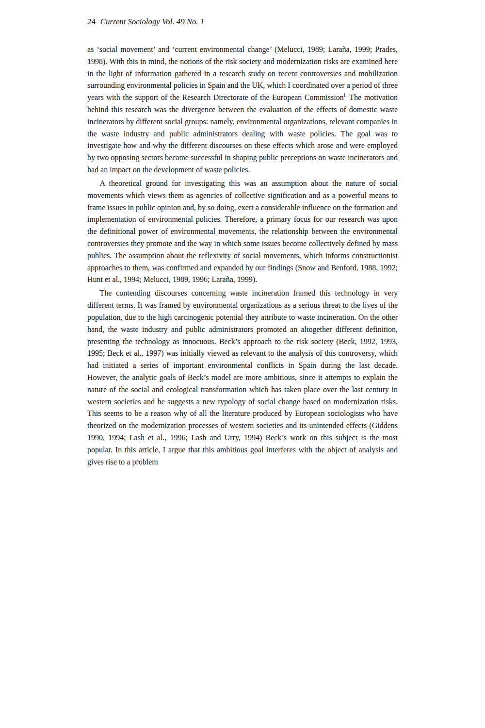24 Current Sociology Vol. 49 No. 1
as ‘social movement’ and ‘current environmental change’ (Melucci, 1989; Laraña, 1999; Prades, 1998). With this in mind, the notions of the risk society and modernization risks are examined here in the light of information gathered in a research study on recent controversies and mobilization surrounding environmental policies in Spain and the UK, which I coordinated over a period of three years with the support of the Research Directorate of the European Commissioni. The motivation behind this research was the divergence between the evaluation of the effects of domestic waste incinerators by different social groups: namely, environmental organizations, relevant companies in the waste industry and public administrators dealing with waste policies. The goal was to investigate how and why the different discourses on these effects which arose and were employed by two opposing sectors became successful in shaping public perceptions on waste incinerators and had an impact on the development of waste policies.
A theoretical ground for investigating this was an assumption about the nature of social movements which views them as agencies of collective signification and as a powerful means to frame issues in public opinion and, by so doing, exert a considerable influence on the formation and implementation of environmental policies. Therefore, a primary focus for our research was upon the definitional power of environmental movements, the relationship between the environmental controversies they promote and the way in which some issues become collectively defined by mass publics. The assumption about the reflexivity of social movements, which informs constructionist approaches to them, was confirmed and expanded by our findings (Snow and Benford, 1988, 1992; Hunt et al., 1994; Melucci, 1989, 1996; Laraña, 1999).
The contending discourses concerning waste incineration framed this technology in very different terms. It was framed by environmental organizations as a serious threat to the lives of the population, due to the high carcinogenic potential they attribute to waste incineration. On the other hand, the waste industry and public administrators promoted an altogether different definition, presenting the technology as innocuous. Beck’s approach to the risk society (Beck, 1992, 1993, 1995; Beck et al., 1997) was initially viewed as relevant to the analysis of this controversy, which had initiated a series of important environmental conflicts in Spain during the last decade. However, the analytic goals of Beck’s model are more ambitious, since it attempts to explain the nature of the social and ecological transformation which has taken place over the last century in western societies and he suggests a new typology of social change based on modernization risks. This seems to be a reason why of all the literature produced by European sociologists who have theorized on the modernization processes of western societies and its unintended effects (Giddens 1990, 1994; Lash et al., 1996; Lash and Urry, 1994) Beck’s work on this subject is the most popular. In this article, I argue that this ambitious goal interferes with the object of analysis and gives rise to a problem